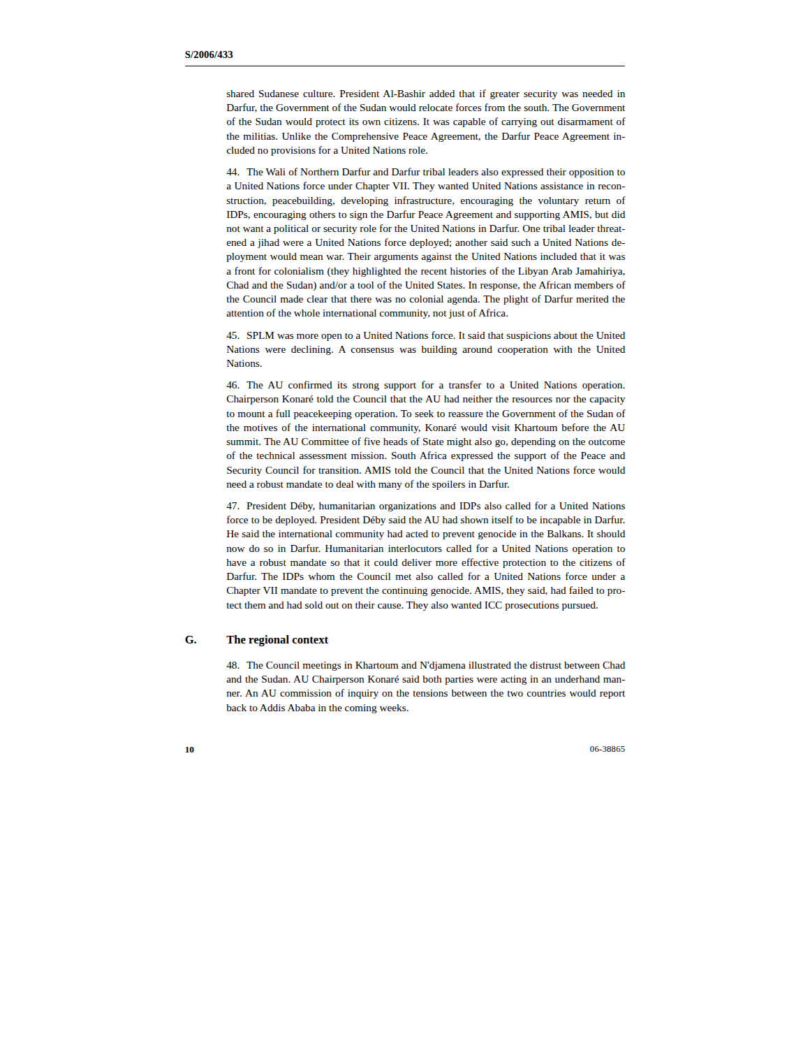S/2006/433
shared Sudanese culture. President Al-Bashir added that if greater security was needed in Darfur, the Government of the Sudan would relocate forces from the south. The Government of the Sudan would protect its own citizens. It was capable of carrying out disarmament of the militias. Unlike the Comprehensive Peace Agreement, the Darfur Peace Agreement included no provisions for a United Nations role.
44. The Wali of Northern Darfur and Darfur tribal leaders also expressed their opposition to a United Nations force under Chapter VII. They wanted United Nations assistance in reconstruction, peacebuilding, developing infrastructure, encouraging the voluntary return of IDPs, encouraging others to sign the Darfur Peace Agreement and supporting AMIS, but did not want a political or security role for the United Nations in Darfur. One tribal leader threatened a jihad were a United Nations force deployed; another said such a United Nations deployment would mean war. Their arguments against the United Nations included that it was a front for colonialism (they highlighted the recent histories of the Libyan Arab Jamahiriya, Chad and the Sudan) and/or a tool of the United States. In response, the African members of the Council made clear that there was no colonial agenda. The plight of Darfur merited the attention of the whole international community, not just of Africa.
45. SPLM was more open to a United Nations force. It said that suspicions about the United Nations were declining. A consensus was building around cooperation with the United Nations.
46. The AU confirmed its strong support for a transfer to a United Nations operation. Chairperson Konaré told the Council that the AU had neither the resources nor the capacity to mount a full peacekeeping operation. To seek to reassure the Government of the Sudan of the motives of the international community, Konaré would visit Khartoum before the AU summit. The AU Committee of five heads of State might also go, depending on the outcome of the technical assessment mission. South Africa expressed the support of the Peace and Security Council for transition. AMIS told the Council that the United Nations force would need a robust mandate to deal with many of the spoilers in Darfur.
47. President Déby, humanitarian organizations and IDPs also called for a United Nations force to be deployed. President Déby said the AU had shown itself to be incapable in Darfur. He said the international community had acted to prevent genocide in the Balkans. It should now do so in Darfur. Humanitarian interlocutors called for a United Nations operation to have a robust mandate so that it could deliver more effective protection to the citizens of Darfur. The IDPs whom the Council met also called for a United Nations force under a Chapter VII mandate to prevent the continuing genocide. AMIS, they said, had failed to protect them and had sold out on their cause. They also wanted ICC prosecutions pursued.
G. The regional context
48. The Council meetings in Khartoum and N'djamena illustrated the distrust between Chad and the Sudan. AU Chairperson Konaré said both parties were acting in an underhand manner. An AU commission of inquiry on the tensions between the two countries would report back to Addis Ababa in the coming weeks.
10 06-38865